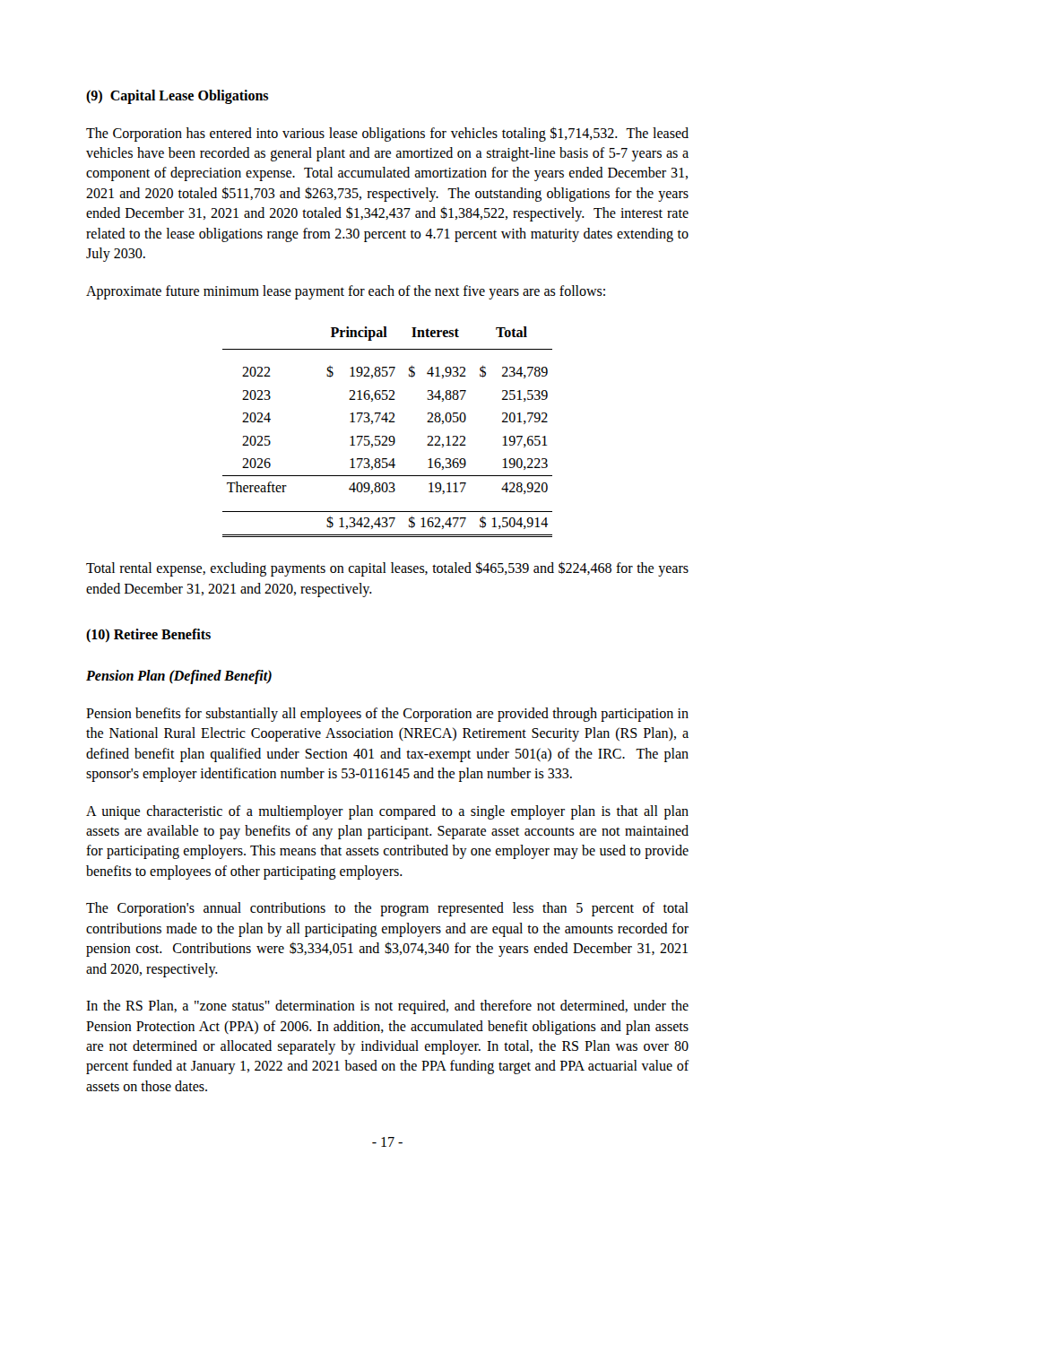(9) Capital Lease Obligations
The Corporation has entered into various lease obligations for vehicles totaling $1,714,532. The leased vehicles have been recorded as general plant and are amortized on a straight-line basis of 5-7 years as a component of depreciation expense. Total accumulated amortization for the years ended December 31, 2021 and 2020 totaled $511,703 and $263,735, respectively. The outstanding obligations for the years ended December 31, 2021 and 2020 totaled $1,342,437 and $1,384,522, respectively. The interest rate related to the lease obligations range from 2.30 percent to 4.71 percent with maturity dates extending to July 2030.
Approximate future minimum lease payment for each of the next five years are as follows:
| | Principal | Interest | Total |
| --- | --- | --- | --- |
| 2022 | $ | 192,857 | $ | 41,932 | $ | 234,789 |
| 2023 | | 216,652 | | 34,887 | | 251,539 |
| 2024 | | 173,742 | | 28,050 | | 201,792 |
| 2025 | | 175,529 | | 22,122 | | 197,651 |
| 2026 | | 173,854 | | 16,369 | | 190,223 |
| Thereafter | | 409,803 | | 19,117 | | 428,920 |
| | $ | 1,342,437 | $ | 162,477 | $ | 1,504,914 |
Total rental expense, excluding payments on capital leases, totaled $465,539 and $224,468 for the years ended December 31, 2021 and 2020, respectively.
(10) Retiree Benefits
Pension Plan (Defined Benefit)
Pension benefits for substantially all employees of the Corporation are provided through participation in the National Rural Electric Cooperative Association (NRECA) Retirement Security Plan (RS Plan), a defined benefit plan qualified under Section 401 and tax-exempt under 501(a) of the IRC. The plan sponsor's employer identification number is 53-0116145 and the plan number is 333.
A unique characteristic of a multiemployer plan compared to a single employer plan is that all plan assets are available to pay benefits of any plan participant. Separate asset accounts are not maintained for participating employers. This means that assets contributed by one employer may be used to provide benefits to employees of other participating employers.
The Corporation's annual contributions to the program represented less than 5 percent of total contributions made to the plan by all participating employers and are equal to the amounts recorded for pension cost. Contributions were $3,334,051 and $3,074,340 for the years ended December 31, 2021 and 2020, respectively.
In the RS Plan, a "zone status" determination is not required, and therefore not determined, under the Pension Protection Act (PPA) of 2006. In addition, the accumulated benefit obligations and plan assets are not determined or allocated separately by individual employer. In total, the RS Plan was over 80 percent funded at January 1, 2022 and 2021 based on the PPA funding target and PPA actuarial value of assets on those dates.
- 17 -